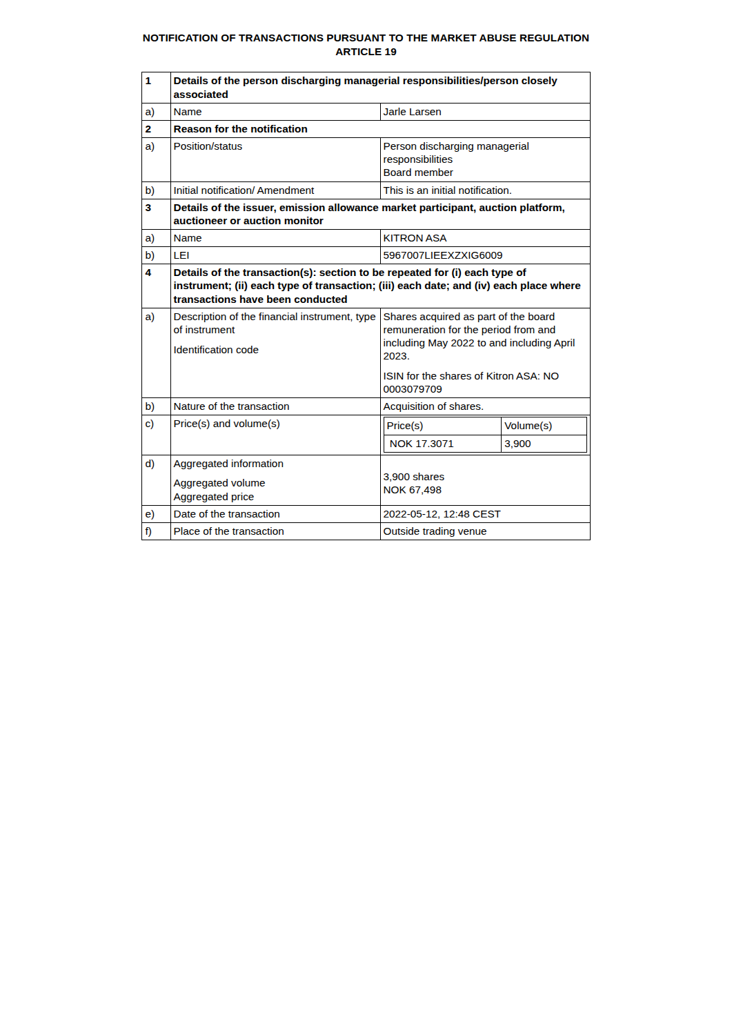NOTIFICATION OF TRANSACTIONS PURSUANT TO THE MARKET ABUSE REGULATION ARTICLE 19
| 1 | Details of the person discharging managerial responsibilities/person closely associated |
| a) | Name | Jarle Larsen |
| 2 | Reason for the notification |
| a) | Position/status | Person discharging managerial responsibilities Board member |
| b) | Initial notification/ Amendment | This is an initial notification. |
| 3 | Details of the issuer, emission allowance market participant, auction platform, auctioneer or auction monitor |
| a) | Name | KITRON ASA |
| b) | LEI | 5967007LIEEXZXIG6009 |
| 4 | Details of the transaction(s): section to be repeated for (i) each type of instrument; (ii) each type of transaction; (iii) each date; and (iv) each place where transactions have been conducted |
| a) | Description of the financial instrument, type of instrument Identification code | Shares acquired as part of the board remuneration for the period from and including May 2022 to and including April 2023. ISIN for the shares of Kitron ASA: NO 0003079709 |
| b) | Nature of the transaction | Acquisition of shares. |
| c) | Price(s) and volume(s) | / Price(s) / Volume(s) / / NOK 17.3071 / 3,900 / |
| d) | Aggregated information Aggregated volume Aggregated price | 3,900 shares NOK 67,498 |
| e) | Date of the transaction | 2022-05-12, 12:48 CEST |
| f) | Place of the transaction | Outside trading venue |